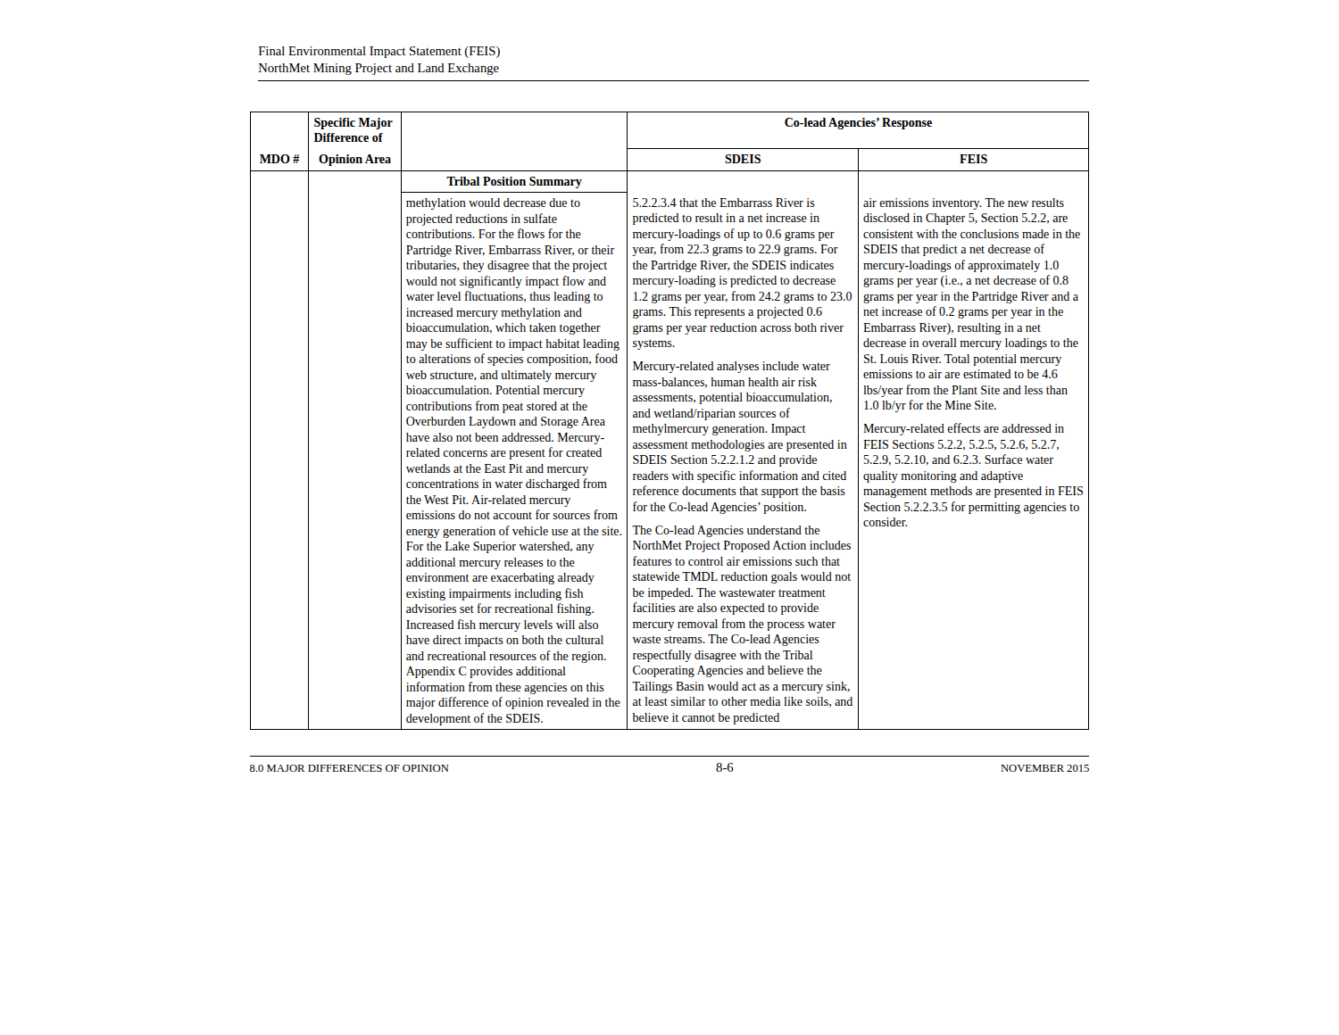Final Environmental Impact Statement (FEIS)
NorthMet Mining Project and Land Exchange
| | Specific Major Difference of | | Co-lead Agencies’ Response |
| --- | --- | --- | --- |
| MDO # | Opinion Area | SDEIS | FEIS |
| | | Tribal Position Summary | | |
| | | methylation would decrease due to projected reductions in sulfate contributions. For the flows for the Partridge River, Embarrass River, or their tributaries, they disagree that the project would not significantly impact flow and water level fluctuations, thus leading to increased mercury methylation and bioaccumulation, which taken together may be sufficient to impact habitat leading to alterations of species composition, food web structure, and ultimately mercury bioaccumulation. Potential mercury contributions from peat stored at the Overburden Laydown and Storage Area have also not been addressed. Mercury-related concerns are present for created wetlands at the East Pit and mercury concentrations in water discharged from the West Pit. Air-related mercury emissions do not account for sources from energy generation of vehicle use at the site. For the Lake Superior watershed, any additional mercury releases to the environment are exacerbating already existing impairments including fish advisories set for recreational fishing. Increased fish mercury levels will also have direct impacts on both the cultural and recreational resources of the region. Appendix C provides additional information from these agencies on this major difference of opinion revealed in the development of the SDEIS. | 5.2.2.3.4 that the Embarrass River is predicted to result in a net increase in mercury-loadings of up to 0.6 grams per year, from 22.3 grams to 22.9 grams. For the Partridge River, the SDEIS indicates mercury-loading is predicted to decrease 1.2 grams per year, from 24.2 grams to 23.0 grams. This represents a projected 0.6 grams per year reduction across both river systems. Mercury-related analyses include water mass-balances, human health air risk assessments, potential bioaccumulation, and wetland/riparian sources of methylmercury generation. Impact assessment methodologies are presented in SDEIS Section 5.2.2.1.2 and provide readers with specific information and cited reference documents that support the basis for the Co-lead Agencies’ position. The Co-lead Agencies understand the NorthMet Project Proposed Action includes features to control air emissions such that statewide TMDL reduction goals would not be impeded. The wastewater treatment facilities are also expected to provide mercury removal from the process water waste streams. The Co-lead Agencies respectfully disagree with the Tribal Cooperating Agencies and believe the Tailings Basin would act as a mercury sink, at least similar to other media like soils, and believe it cannot be predicted | air emissions inventory. The new results disclosed in Chapter 5, Section 5.2.2, are consistent with the conclusions made in the SDEIS that predict a net decrease of mercury-loadings of approximately 1.0 grams per year (i.e., a net decrease of 0.8 grams per year in the Partridge River and a net increase of 0.2 grams per year in the Embarrass River), resulting in a net decrease in overall mercury loadings to the St. Louis River. Total potential mercury emissions to air are estimated to be 4.6 lbs/year from the Plant Site and less than 1.0 lb/yr for the Mine Site. Mercury-related effects are addressed in FEIS Sections 5.2.2, 5.2.5, 5.2.6, 5.2.7, 5.2.9, 5.2.10, and 6.2.3. Surface water quality monitoring and adaptive management methods are presented in FEIS Section 5.2.2.3.5 for permitting agencies to consider. |
8.0 MAJOR DIFFERENCES OF OPINION
8-6
NOVEMBER 2015